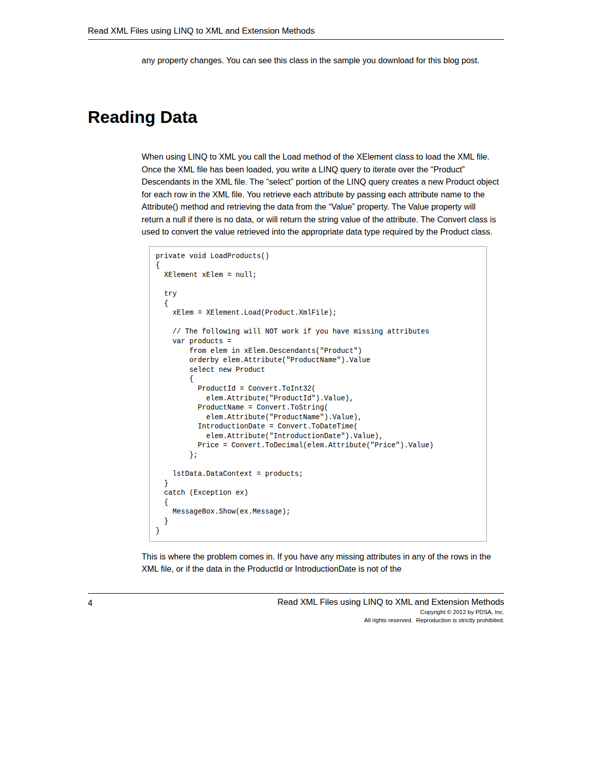Read XML Files using LINQ to XML and Extension Methods
any property changes. You can see this class in the sample you download for this blog post.
Reading Data
When using LINQ to XML you call the Load method of the XElement class to load the XML file. Once the XML file has been loaded, you write a LINQ query to iterate over the “Product” Descendants in the XML file. The “select” portion of the LINQ query creates a new Product object for each row in the XML file. You retrieve each attribute by passing each attribute name to the Attribute() method and retrieving the data from the “Value” property. The Value property will return a null if there is no data, or will return the string value of the attribute. The Convert class is used to convert the value retrieved into the appropriate data type required by the Product class.
private void LoadProducts()
{
  XElement xElem = null;

  try
  {
    xElem = XElement.Load(Product.XmlFile);

    // The following will NOT work if you have missing attributes
    var products =
        from elem in xElem.Descendants("Product")
        orderby elem.Attribute("ProductName").Value
        select new Product
        {
          ProductId = Convert.ToInt32(
            elem.Attribute("ProductId").Value),
          ProductName = Convert.ToString(
            elem.Attribute("ProductName").Value),
          IntroductionDate = Convert.ToDateTime(
            elem.Attribute("IntroductionDate").Value),
          Price = Convert.ToDecimal(elem.Attribute("Price").Value)
        };

    lstData.DataContext = products;
  }
  catch (Exception ex)
  {
    MessageBox.Show(ex.Message);
  }
}
This is where the problem comes in. If you have any missing attributes in any of the rows in the XML file, or if the data in the ProductId or IntroductionDate is not of the
4
Read XML Files using LINQ to XML and Extension Methods
Copyright © 2012 by PDSA, Inc.
All rights reserved. Reproduction is strictly prohibited.